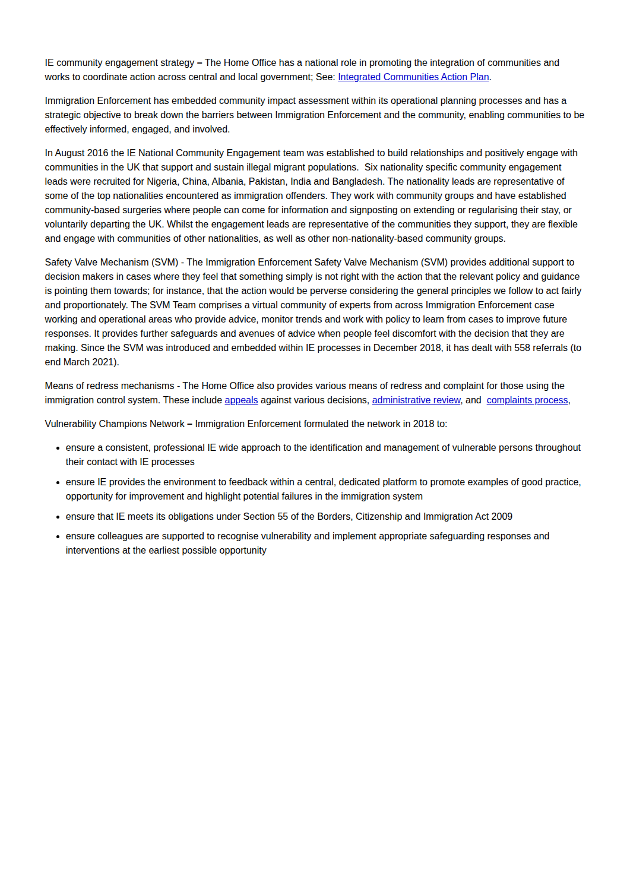IE community engagement strategy – The Home Office has a national role in promoting the integration of communities and works to coordinate action across central and local government; See: Integrated Communities Action Plan.
Immigration Enforcement has embedded community impact assessment within its operational planning processes and has a strategic objective to break down the barriers between Immigration Enforcement and the community, enabling communities to be effectively informed, engaged, and involved.
In August 2016 the IE National Community Engagement team was established to build relationships and positively engage with communities in the UK that support and sustain illegal migrant populations. Six nationality specific community engagement leads were recruited for Nigeria, China, Albania, Pakistan, India and Bangladesh. The nationality leads are representative of some of the top nationalities encountered as immigration offenders. They work with community groups and have established community-based surgeries where people can come for information and signposting on extending or regularising their stay, or voluntarily departing the UK. Whilst the engagement leads are representative of the communities they support, they are flexible and engage with communities of other nationalities, as well as other non-nationality-based community groups.
Safety Valve Mechanism (SVM) - The Immigration Enforcement Safety Valve Mechanism (SVM) provides additional support to decision makers in cases where they feel that something simply is not right with the action that the relevant policy and guidance is pointing them towards; for instance, that the action would be perverse considering the general principles we follow to act fairly and proportionately. The SVM Team comprises a virtual community of experts from across Immigration Enforcement case working and operational areas who provide advice, monitor trends and work with policy to learn from cases to improve future responses. It provides further safeguards and avenues of advice when people feel discomfort with the decision that they are making. Since the SVM was introduced and embedded within IE processes in December 2018, it has dealt with 558 referrals (to end March 2021).
Means of redress mechanisms - The Home Office also provides various means of redress and complaint for those using the immigration control system. These include appeals against various decisions, administrative review, and complaints process,
Vulnerability Champions Network – Immigration Enforcement formulated the network in 2018 to:
ensure a consistent, professional IE wide approach to the identification and management of vulnerable persons throughout their contact with IE processes
ensure IE provides the environment to feedback within a central, dedicated platform to promote examples of good practice, opportunity for improvement and highlight potential failures in the immigration system
ensure that IE meets its obligations under Section 55 of the Borders, Citizenship and Immigration Act 2009
ensure colleagues are supported to recognise vulnerability and implement appropriate safeguarding responses and interventions at the earliest possible opportunity